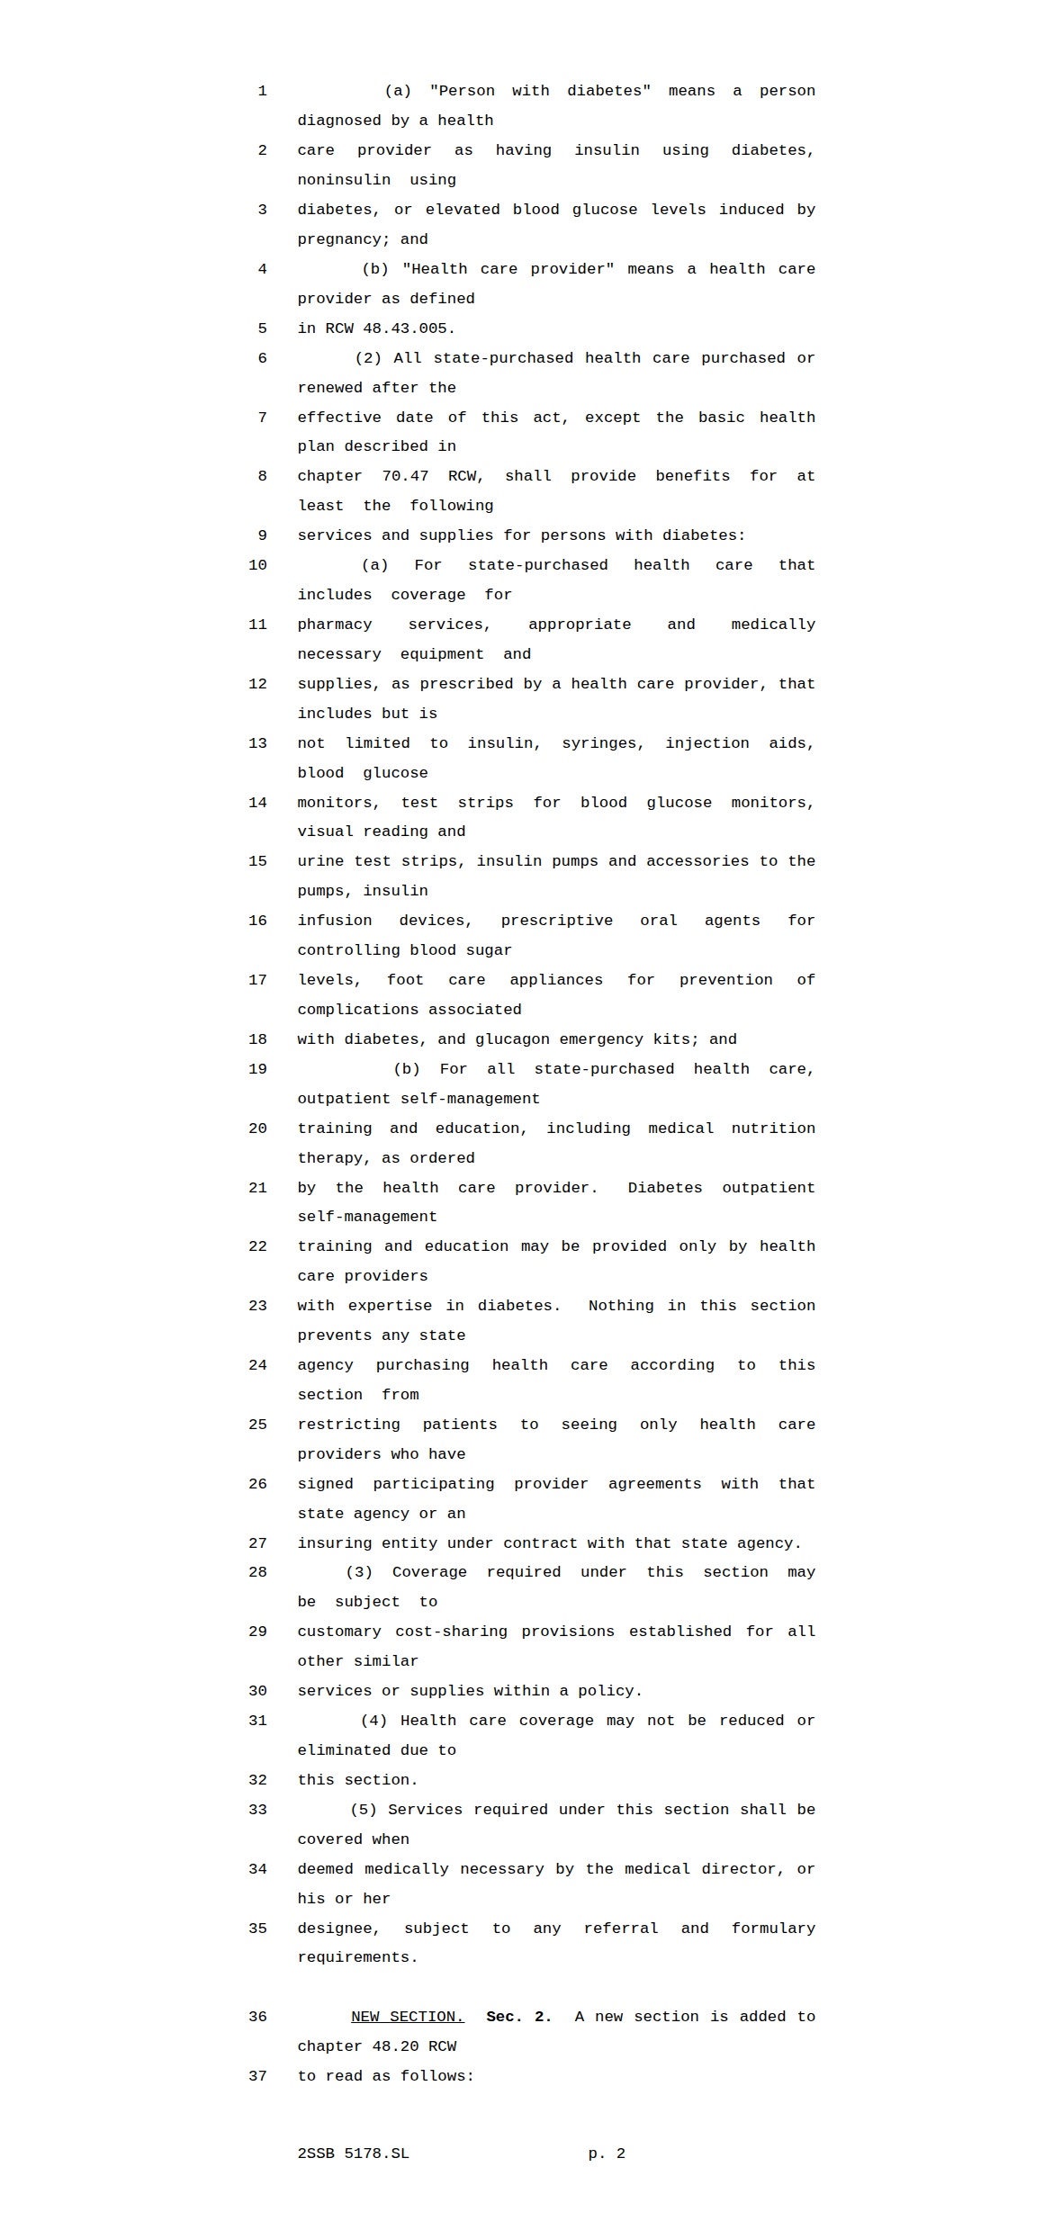1
(a) "Person with diabetes" means a person diagnosed by a health
2
care provider as having insulin using diabetes, noninsulin using
3
diabetes, or elevated blood glucose levels induced by pregnancy; and
4
(b) "Health care provider" means a health care provider as defined
5
in RCW 48.43.005.
6
(2) All state-purchased health care purchased or renewed after the
7
effective date of this act, except the basic health plan described in
8
chapter 70.47 RCW, shall provide benefits for at least the following
9
services and supplies for persons with diabetes:
10
(a) For state-purchased health care that includes coverage for
11
pharmacy services, appropriate and medically necessary equipment and
12
supplies, as prescribed by a health care provider, that includes but is
13
not limited to insulin, syringes, injection aids, blood glucose
14
monitors, test strips for blood glucose monitors, visual reading and
15
urine test strips, insulin pumps and accessories to the pumps, insulin
16
infusion devices, prescriptive oral agents for controlling blood sugar
17
levels, foot care appliances for prevention of complications associated
18
with diabetes, and glucagon emergency kits; and
19
(b) For all state-purchased health care, outpatient self-management
20
training and education, including medical nutrition therapy, as ordered
21
by the health care provider. Diabetes outpatient self-management
22
training and education may be provided only by health care providers
23
with expertise in diabetes. Nothing in this section prevents any state
24
agency purchasing health care according to this section from
25
restricting patients to seeing only health care providers who have
26
signed participating provider agreements with that state agency or an
27
insuring entity under contract with that state agency.
28
(3) Coverage required under this section may be subject to
29
customary cost-sharing provisions established for all other similar
30
services or supplies within a policy.
31
(4) Health care coverage may not be reduced or eliminated due to
32
this section.
33
(5) Services required under this section shall be covered when
34
deemed medically necessary by the medical director, or his or her
35
designee, subject to any referral and formulary requirements.
36
NEW SECTION. Sec. 2. A new section is added to chapter 48.20 RCW
37
to read as follows:
2SSB 5178.SL p. 2